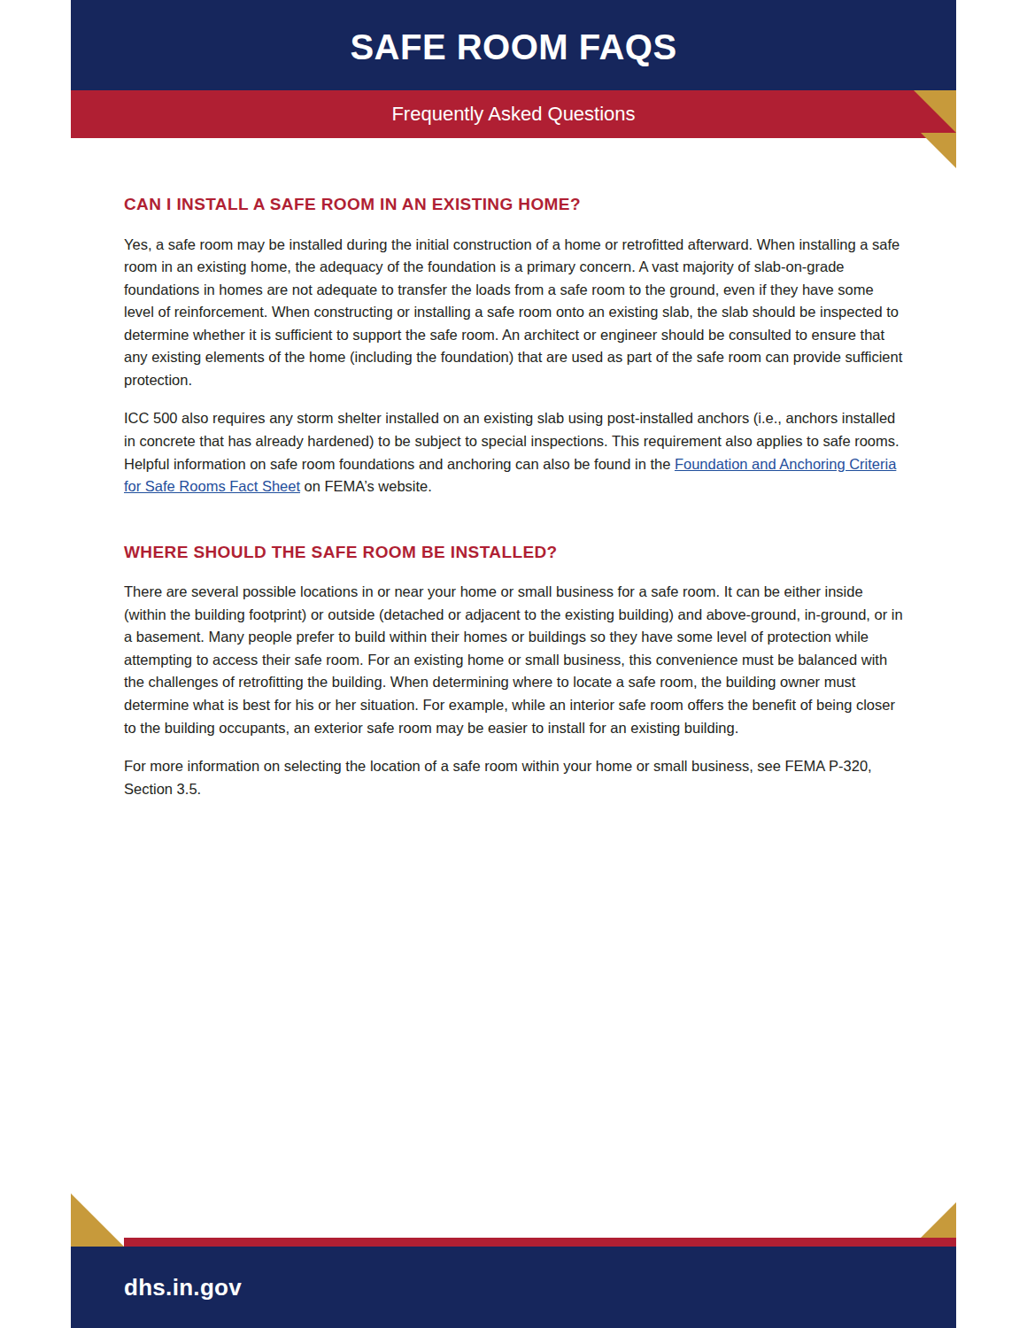Safe Room FAQs
Frequently Asked Questions
Can I install a safe room in an existing home?
Yes, a safe room may be installed during the initial construction of a home or retrofitted afterward. When installing a safe room in an existing home, the adequacy of the foundation is a primary concern. A vast majority of slab-on-grade foundations in homes are not adequate to transfer the loads from a safe room to the ground, even if they have some level of reinforcement. When constructing or installing a safe room onto an existing slab, the slab should be inspected to determine whether it is sufficient to support the safe room. An architect or engineer should be consulted to ensure that any existing elements of the home (including the foundation) that are used as part of the safe room can provide sufficient protection.
ICC 500 also requires any storm shelter installed on an existing slab using post-installed anchors (i.e., anchors installed in concrete that has already hardened) to be subject to special inspections. This requirement also applies to safe rooms. Helpful information on safe room foundations and anchoring can also be found in the Foundation and Anchoring Criteria for Safe Rooms Fact Sheet on FEMA’s website.
Where should the safe room be installed?
There are several possible locations in or near your home or small business for a safe room. It can be either inside (within the building footprint) or outside (detached or adjacent to the existing building) and above-ground, in-ground, or in a basement. Many people prefer to build within their homes or buildings so they have some level of protection while attempting to access their safe room. For an existing home or small business, this convenience must be balanced with the challenges of retrofitting the building. When determining where to locate a safe room, the building owner must determine what is best for his or her situation. For example, while an interior safe room offers the benefit of being closer to the building occupants, an exterior safe room may be easier to install for an existing building.
For more information on selecting the location of a safe room within your home or small business, see FEMA P-320, Section 3.5.
dhs.in.gov